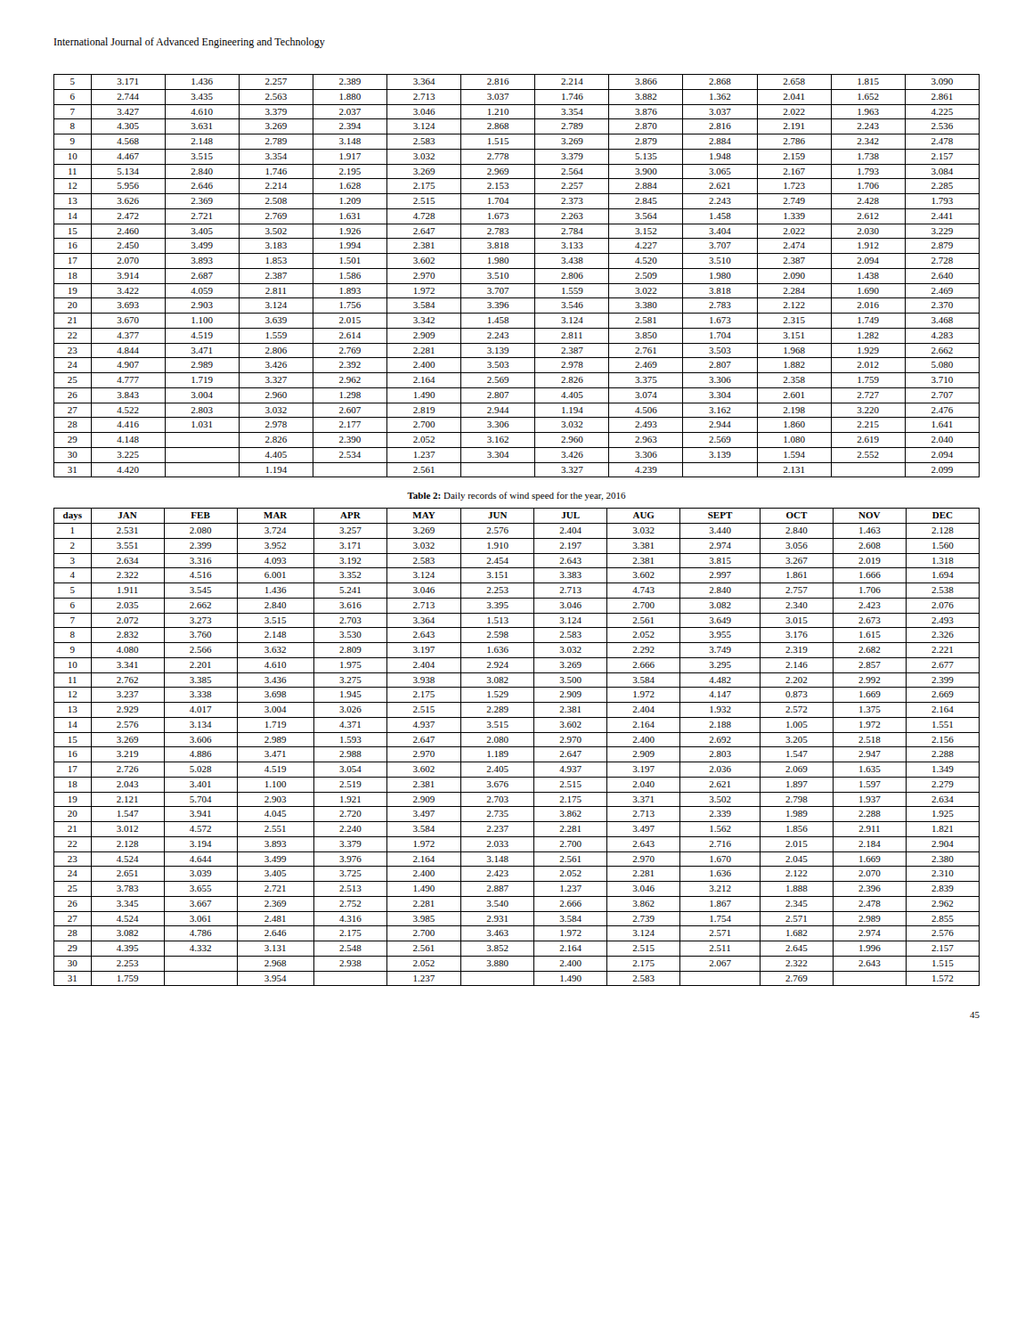International Journal of Advanced Engineering and Technology
| 5 | 3.171 | 1.436 | 2.257 | 2.389 | 3.364 | 2.816 | 2.214 | 3.866 | 2.868 | 2.658 | 1.815 | 3.090 |
| 6 | 2.744 | 3.435 | 2.563 | 1.880 | 2.713 | 3.037 | 1.746 | 3.882 | 1.362 | 2.041 | 1.652 | 2.861 |
| 7 | 3.427 | 4.610 | 3.379 | 2.037 | 3.046 | 1.210 | 3.354 | 3.876 | 3.037 | 2.022 | 1.963 | 4.225 |
| 8 | 4.305 | 3.631 | 3.269 | 2.394 | 3.124 | 2.868 | 2.789 | 2.870 | 2.816 | 2.191 | 2.243 | 2.536 |
| 9 | 4.568 | 2.148 | 2.789 | 3.148 | 2.583 | 1.515 | 3.269 | 2.879 | 2.884 | 2.786 | 2.342 | 2.478 |
| 10 | 4.467 | 3.515 | 3.354 | 1.917 | 3.032 | 2.778 | 3.379 | 5.135 | 1.948 | 2.159 | 1.738 | 2.157 |
| 11 | 5.134 | 2.840 | 1.746 | 2.195 | 3.269 | 2.969 | 2.564 | 3.900 | 3.065 | 2.167 | 1.793 | 3.084 |
| 12 | 5.956 | 2.646 | 2.214 | 1.628 | 2.175 | 2.153 | 2.257 | 2.884 | 2.621 | 1.723 | 1.706 | 2.285 |
| 13 | 3.626 | 2.369 | 2.508 | 1.209 | 2.515 | 1.704 | 2.373 | 2.845 | 2.243 | 2.749 | 2.428 | 1.793 |
| 14 | 2.472 | 2.721 | 2.769 | 1.631 | 4.728 | 1.673 | 2.263 | 3.564 | 1.458 | 1.339 | 2.612 | 2.441 |
| 15 | 2.460 | 3.405 | 3.502 | 1.926 | 2.647 | 2.783 | 2.784 | 3.152 | 3.404 | 2.022 | 2.030 | 3.229 |
| 16 | 2.450 | 3.499 | 3.183 | 1.994 | 2.381 | 3.818 | 3.133 | 4.227 | 3.707 | 2.474 | 1.912 | 2.879 |
| 17 | 2.070 | 3.893 | 1.853 | 1.501 | 3.602 | 1.980 | 3.438 | 4.520 | 3.510 | 2.387 | 2.094 | 2.728 |
| 18 | 3.914 | 2.687 | 2.387 | 1.586 | 2.970 | 3.510 | 2.806 | 2.509 | 1.980 | 2.090 | 1.438 | 2.640 |
| 19 | 3.422 | 4.059 | 2.811 | 1.893 | 1.972 | 3.707 | 1.559 | 3.022 | 3.818 | 2.284 | 1.690 | 2.469 |
| 20 | 3.693 | 2.903 | 3.124 | 1.756 | 3.584 | 3.396 | 3.546 | 3.380 | 2.783 | 2.122 | 2.016 | 2.370 |
| 21 | 3.670 | 1.100 | 3.639 | 2.015 | 3.342 | 1.458 | 3.124 | 2.581 | 1.673 | 2.315 | 1.749 | 3.468 |
| 22 | 4.377 | 4.519 | 1.559 | 2.614 | 2.909 | 2.243 | 2.811 | 3.850 | 1.704 | 3.151 | 1.282 | 4.283 |
| 23 | 4.844 | 3.471 | 2.806 | 2.769 | 2.281 | 3.139 | 2.387 | 2.761 | 3.503 | 1.968 | 1.929 | 2.662 |
| 24 | 4.907 | 2.989 | 3.426 | 2.392 | 2.400 | 3.503 | 2.978 | 2.469 | 2.807 | 1.882 | 2.012 | 5.080 |
| 25 | 4.777 | 1.719 | 3.327 | 2.962 | 2.164 | 2.569 | 2.826 | 3.375 | 3.306 | 2.358 | 1.759 | 3.710 |
| 26 | 3.843 | 3.004 | 2.960 | 1.298 | 1.490 | 2.807 | 4.405 | 3.074 | 3.304 | 2.601 | 2.727 | 2.707 |
| 27 | 4.522 | 2.803 | 3.032 | 2.607 | 2.819 | 2.944 | 1.194 | 4.506 | 3.162 | 2.198 | 3.220 | 2.476 |
| 28 | 4.416 | 1.031 | 2.978 | 2.177 | 2.700 | 3.306 | 3.032 | 2.493 | 2.944 | 1.860 | 2.215 | 1.641 |
| 29 | 4.148 | | 2.826 | 2.390 | 2.052 | 3.162 | 2.960 | 2.963 | 2.569 | 1.080 | 2.619 | 2.040 |
| 30 | 3.225 | | 4.405 | 2.534 | 1.237 | 3.304 | 3.426 | 3.306 | 3.139 | 1.594 | 2.552 | 2.094 |
| 31 | 4.420 | | 1.194 | | 2.561 | | 3.327 | 4.239 | | 2.131 | | 2.099 |
Table 2: Daily records of wind speed for the year, 2016
| days | JAN | FEB | MAR | APR | MAY | JUN | JUL | AUG | SEPT | OCT | NOV | DEC |
| --- | --- | --- | --- | --- | --- | --- | --- | --- | --- | --- | --- | --- |
| 1 | 2.531 | 2.080 | 3.724 | 3.257 | 3.269 | 2.576 | 2.404 | 3.032 | 3.440 | 2.840 | 1.463 | 2.128 |
| 2 | 3.551 | 2.399 | 3.952 | 3.171 | 3.032 | 1.910 | 2.197 | 3.381 | 2.974 | 3.056 | 2.608 | 1.560 |
| 3 | 2.634 | 3.316 | 4.093 | 3.192 | 2.583 | 2.454 | 2.643 | 2.381 | 3.815 | 3.267 | 2.019 | 1.318 |
| 4 | 2.322 | 4.516 | 6.001 | 3.352 | 3.124 | 3.151 | 3.383 | 3.602 | 2.997 | 1.861 | 1.666 | 1.694 |
| 5 | 1.911 | 3.545 | 1.436 | 5.241 | 3.046 | 2.253 | 2.713 | 4.743 | 2.840 | 2.757 | 1.706 | 2.538 |
| 6 | 2.035 | 2.662 | 2.840 | 3.616 | 2.713 | 3.395 | 3.046 | 2.700 | 3.082 | 2.340 | 2.423 | 2.076 |
| 7 | 2.072 | 3.273 | 3.515 | 2.703 | 3.364 | 1.513 | 3.124 | 2.561 | 3.649 | 3.015 | 2.673 | 2.493 |
| 8 | 2.832 | 3.760 | 2.148 | 3.530 | 2.643 | 2.598 | 2.583 | 2.052 | 3.955 | 3.176 | 1.615 | 2.326 |
| 9 | 4.080 | 2.566 | 3.632 | 2.809 | 3.197 | 1.636 | 3.032 | 2.292 | 3.749 | 2.319 | 2.682 | 2.221 |
| 10 | 3.341 | 2.201 | 4.610 | 1.975 | 2.404 | 2.924 | 3.269 | 2.666 | 3.295 | 2.146 | 2.857 | 2.677 |
| 11 | 2.762 | 3.385 | 3.436 | 3.275 | 3.938 | 3.082 | 3.500 | 3.584 | 4.482 | 2.202 | 2.992 | 2.399 |
| 12 | 3.237 | 3.338 | 3.698 | 1.945 | 2.175 | 1.529 | 2.909 | 1.972 | 4.147 | 0.873 | 1.669 | 2.669 |
| 13 | 2.929 | 4.017 | 3.004 | 3.026 | 2.515 | 2.289 | 2.381 | 2.404 | 1.932 | 2.572 | 1.375 | 2.164 |
| 14 | 2.576 | 3.134 | 1.719 | 4.371 | 4.937 | 3.515 | 3.602 | 2.164 | 2.188 | 1.005 | 1.972 | 1.551 |
| 15 | 3.269 | 3.606 | 2.989 | 1.593 | 2.647 | 2.080 | 2.970 | 2.400 | 2.692 | 3.205 | 2.518 | 2.156 |
| 16 | 3.219 | 4.886 | 3.471 | 2.988 | 2.970 | 1.189 | 2.647 | 2.909 | 2.803 | 1.547 | 2.947 | 2.288 |
| 17 | 2.726 | 5.028 | 4.519 | 3.054 | 3.602 | 2.405 | 4.937 | 3.197 | 2.036 | 2.069 | 1.635 | 1.349 |
| 18 | 2.043 | 3.401 | 1.100 | 2.519 | 2.381 | 3.676 | 2.515 | 2.040 | 2.621 | 1.897 | 1.597 | 2.279 |
| 19 | 2.121 | 5.704 | 2.903 | 1.921 | 2.909 | 2.703 | 2.175 | 3.371 | 3.502 | 2.798 | 1.937 | 2.634 |
| 20 | 1.547 | 3.941 | 4.045 | 2.720 | 3.497 | 2.735 | 3.862 | 2.713 | 2.339 | 1.989 | 2.288 | 1.925 |
| 21 | 3.012 | 4.572 | 2.551 | 2.240 | 3.584 | 2.237 | 2.281 | 3.497 | 1.562 | 1.856 | 2.911 | 1.821 |
| 22 | 2.128 | 3.194 | 3.893 | 3.379 | 1.972 | 2.033 | 2.700 | 2.643 | 2.716 | 2.015 | 2.184 | 2.904 |
| 23 | 4.524 | 4.644 | 3.499 | 3.976 | 2.164 | 3.148 | 2.561 | 2.970 | 1.670 | 2.045 | 1.669 | 2.380 |
| 24 | 2.651 | 3.039 | 3.405 | 3.725 | 2.400 | 2.423 | 2.052 | 2.281 | 1.636 | 2.122 | 2.070 | 2.310 |
| 25 | 3.783 | 3.655 | 2.721 | 2.513 | 1.490 | 2.887 | 1.237 | 3.046 | 3.212 | 1.888 | 2.396 | 2.839 |
| 26 | 3.345 | 3.667 | 2.369 | 2.752 | 2.281 | 3.540 | 2.666 | 3.862 | 1.867 | 2.345 | 2.478 | 2.962 |
| 27 | 4.524 | 3.061 | 2.481 | 4.316 | 3.985 | 2.931 | 3.584 | 2.739 | 1.754 | 2.571 | 2.989 | 2.855 |
| 28 | 3.082 | 4.786 | 2.646 | 2.175 | 2.700 | 3.463 | 1.972 | 3.124 | 2.571 | 1.682 | 2.974 | 2.576 |
| 29 | 4.395 | 4.332 | 3.131 | 2.548 | 2.561 | 3.852 | 2.164 | 2.515 | 2.511 | 2.645 | 1.996 | 2.157 |
| 30 | 2.253 | | 2.968 | 2.938 | 2.052 | 3.880 | 2.400 | 2.175 | 2.067 | 2.322 | 2.643 | 1.515 |
| 31 | 1.759 | | 3.954 | | 1.237 | | 1.490 | 2.583 | | 2.769 | | 1.572 |
45